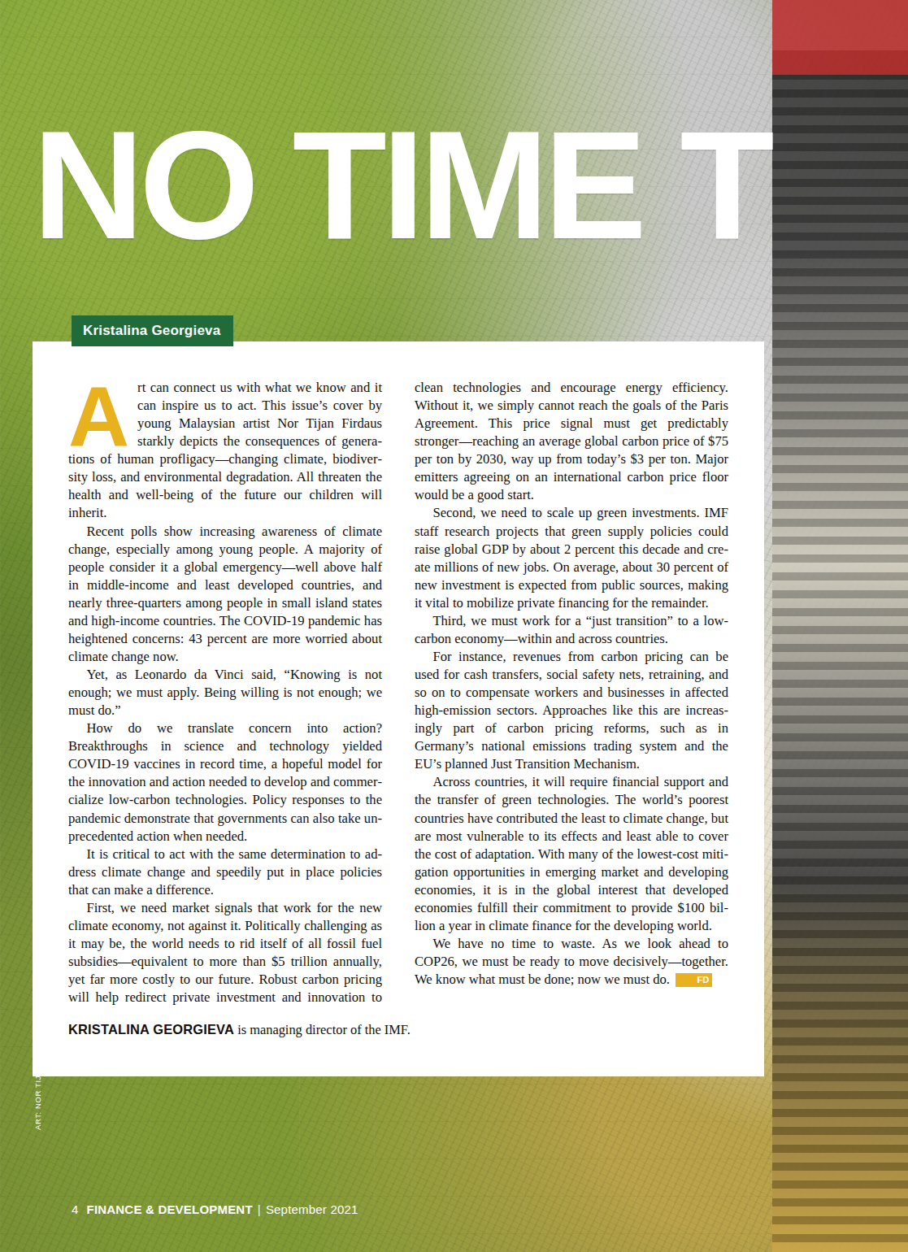NO TIME T
Kristalina Georgieva
Art can connect us with what we know and it can inspire us to act. This issue’s cover by young Malaysian artist Nor Tijan Firdaus starkly depicts the consequences of generations of human profligacy—changing climate, biodiversity loss, and environmental degradation. All threaten the health and well-being of the future our children will inherit.
Recent polls show increasing awareness of climate change, especially among young people. A majority of people consider it a global emergency—well above half in middle-income and least developed countries, and nearly three-quarters among people in small island states and high-income countries. The COVID-19 pandemic has heightened concerns: 43 percent are more worried about climate change now.
Yet, as Leonardo da Vinci said, “Knowing is not enough; we must apply. Being willing is not enough; we must do.”
How do we translate concern into action? Breakthroughs in science and technology yielded COVID-19 vaccines in record time, a hopeful model for the innovation and action needed to develop and commercialize low-carbon technologies. Policy responses to the pandemic demonstrate that governments can also take unprecedented action when needed.
It is critical to act with the same determination to address climate change and speedily put in place policies that can make a difference.
First, we need market signals that work for the new climate economy, not against it. Politically challenging as it may be, the world needs to rid itself of all fossil fuel subsidies—equivalent to more than $5 trillion annually, yet far more costly to our future. Robust carbon pricing will help redirect private investment and innovation to clean technologies and encourage energy efficiency. Without it, we simply cannot reach the goals of the Paris Agreement. This price signal must get predictably stronger—reaching an average global carbon price of $75 per ton by 2030, way up from today’s $3 per ton. Major emitters agreeing on an international carbon price floor would be a good start.
Second, we need to scale up green investments. IMF staff research projects that green supply policies could raise global GDP by about 2 percent this decade and create millions of new jobs. On average, about 30 percent of new investment is expected from public sources, making it vital to mobilize private financing for the remainder.
Third, we must work for a “just transition” to a low-carbon economy—within and across countries.
For instance, revenues from carbon pricing can be used for cash transfers, social safety nets, retraining, and so on to compensate workers and businesses in affected high-emission sectors. Approaches like this are increasingly part of carbon pricing reforms, such as in Germany’s national emissions trading system and the EU’s planned Just Transition Mechanism.
Across countries, it will require financial support and the transfer of green technologies. The world’s poorest countries have contributed the least to climate change, but are most vulnerable to its effects and least able to cover the cost of adaptation. With many of the lowest-cost mitigation opportunities in emerging market and developing economies, it is in the global interest that developed economies fulfill their commitment to provide $100 billion a year in climate finance for the developing world.
We have no time to waste. As we look ahead to COP26, we must be ready to move decisively—together. We know what must be done; now we must do. FD
KRISTALINA GEORGIEVA is managing director of the IMF.
ART: NOR TIJAN FIRDAUS
4 FINANCE & DEVELOPMENT|September 2021